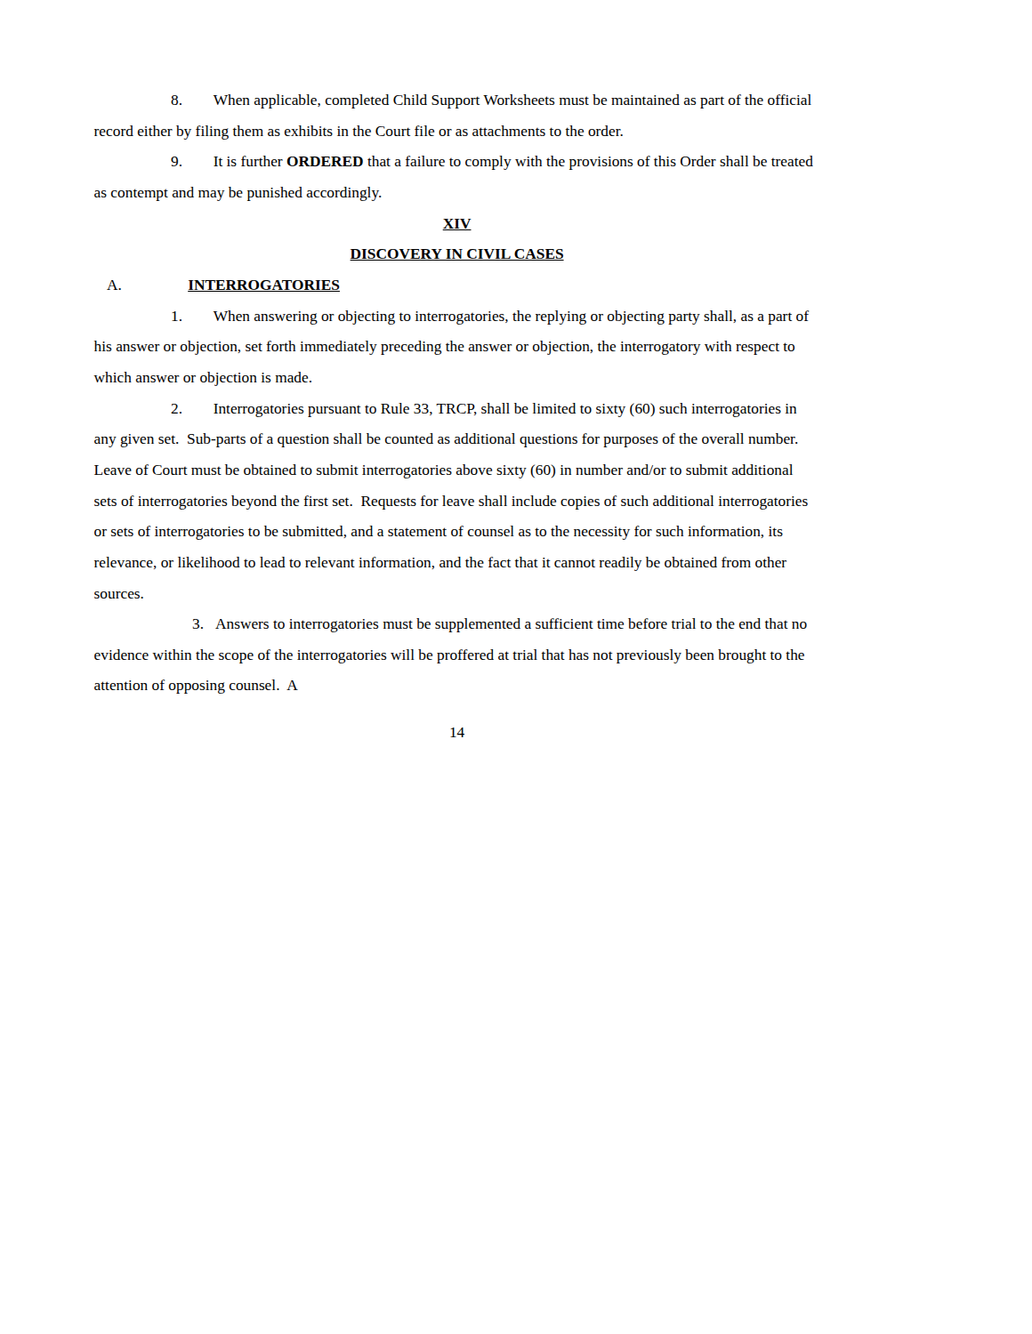8. When applicable, completed Child Support Worksheets must be maintained as part of the official record either by filing them as exhibits in the Court file or as attachments to the order.
9. It is further ORDERED that a failure to comply with the provisions of this Order shall be treated as contempt and may be punished accordingly.
XIV
DISCOVERY IN CIVIL CASES
A.
INTERROGATORIES
1. When answering or objecting to interrogatories, the replying or objecting party shall, as a part of his answer or objection, set forth immediately preceding the answer or objection, the interrogatory with respect to which answer or objection is made.
2. Interrogatories pursuant to Rule 33, TRCP, shall be limited to sixty (60) such interrogatories in any given set. Sub-parts of a question shall be counted as additional questions for purposes of the overall number. Leave of Court must be obtained to submit interrogatories above sixty (60) in number and/or to submit additional sets of interrogatories beyond the first set. Requests for leave shall include copies of such additional interrogatories or sets of interrogatories to be submitted, and a statement of counsel as to the necessity for such information, its relevance, or likelihood to lead to relevant information, and the fact that it cannot readily be obtained from other sources.
3. Answers to interrogatories must be supplemented a sufficient time before trial to the end that no evidence within the scope of the interrogatories will be proffered at trial that has not previously been brought to the attention of opposing counsel. A
14